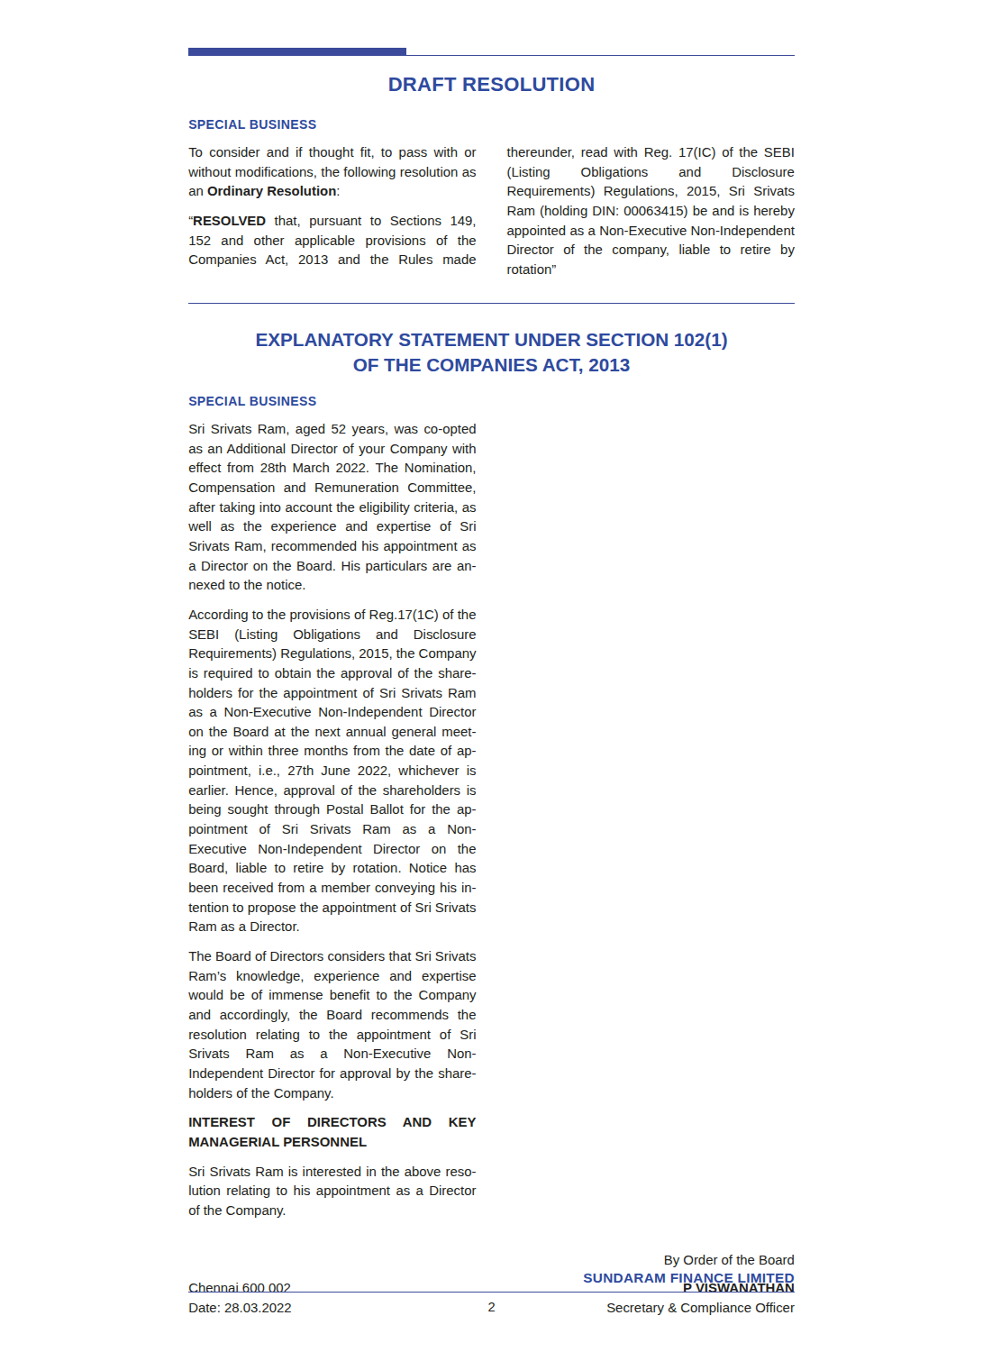DRAFT RESOLUTION
SPECIAL BUSINESS
To consider and if thought fit, to pass with or without modifications, the following resolution as an Ordinary Resolution:
“RESOLVED that, pursuant to Sections 149, 152 and other applicable provisions of the Companies Act, 2013 and the Rules made thereunder, read with Reg. 17(IC) of the SEBI (Listing Obligations and Disclosure Requirements) Regulations, 2015, Sri Srivats Ram (holding DIN: 00063415) be and is hereby appointed as a Non-Executive Non-Independent Director of the company, liable to retire by rotation”
EXPLANATORY STATEMENT UNDER SECTION 102(1)
OF THE COMPANIES ACT, 2013
SPECIAL BUSINESS
Sri Srivats Ram, aged 52 years, was co-opted as an Additional Director of your Company with effect from 28th March 2022. The Nomination, Compensation and Remuneration Committee, after taking into account the eligibility criteria, as well as the experience and expertise of Sri Srivats Ram, recommended his appointment as a Director on the Board. His particulars are annexed to the notice.
According to the provisions of Reg.17(1C) of the SEBI (Listing Obligations and Disclosure Requirements) Regulations, 2015, the Company is required to obtain the approval of the shareholders for the appointment of Sri Srivats Ram as a Non-Executive Non-Independent Director on the Board at the next annual general meeting or within three months from the date of appointment, i.e., 27th June 2022, whichever is earlier. Hence, approval of the shareholders is being sought through Postal Ballot for the appointment of Sri Srivats Ram as a Non-Executive Non-Independent Director on the Board, liable to retire by rotation. Notice has been received from a member conveying his intention to propose the appointment of Sri Srivats Ram as a Director.
The Board of Directors considers that Sri Srivats Ram’s knowledge, experience and expertise would be of immense benefit to the Company and accordingly, the Board recommends the resolution relating to the appointment of Sri Srivats Ram as a Non-Executive Non-Independent Director for approval by the shareholders of the Company.
INTEREST OF DIRECTORS AND KEY MANAGERIAL PERSONNEL
Sri Srivats Ram is interested in the above resolution relating to his appointment as a Director of the Company.
By Order of the Board
Chennai 600 002
Date: 28.03.2022
P VISWANATHAN
Secretary & Compliance Officer
SUNDARAM FINANCE LIMITED
2